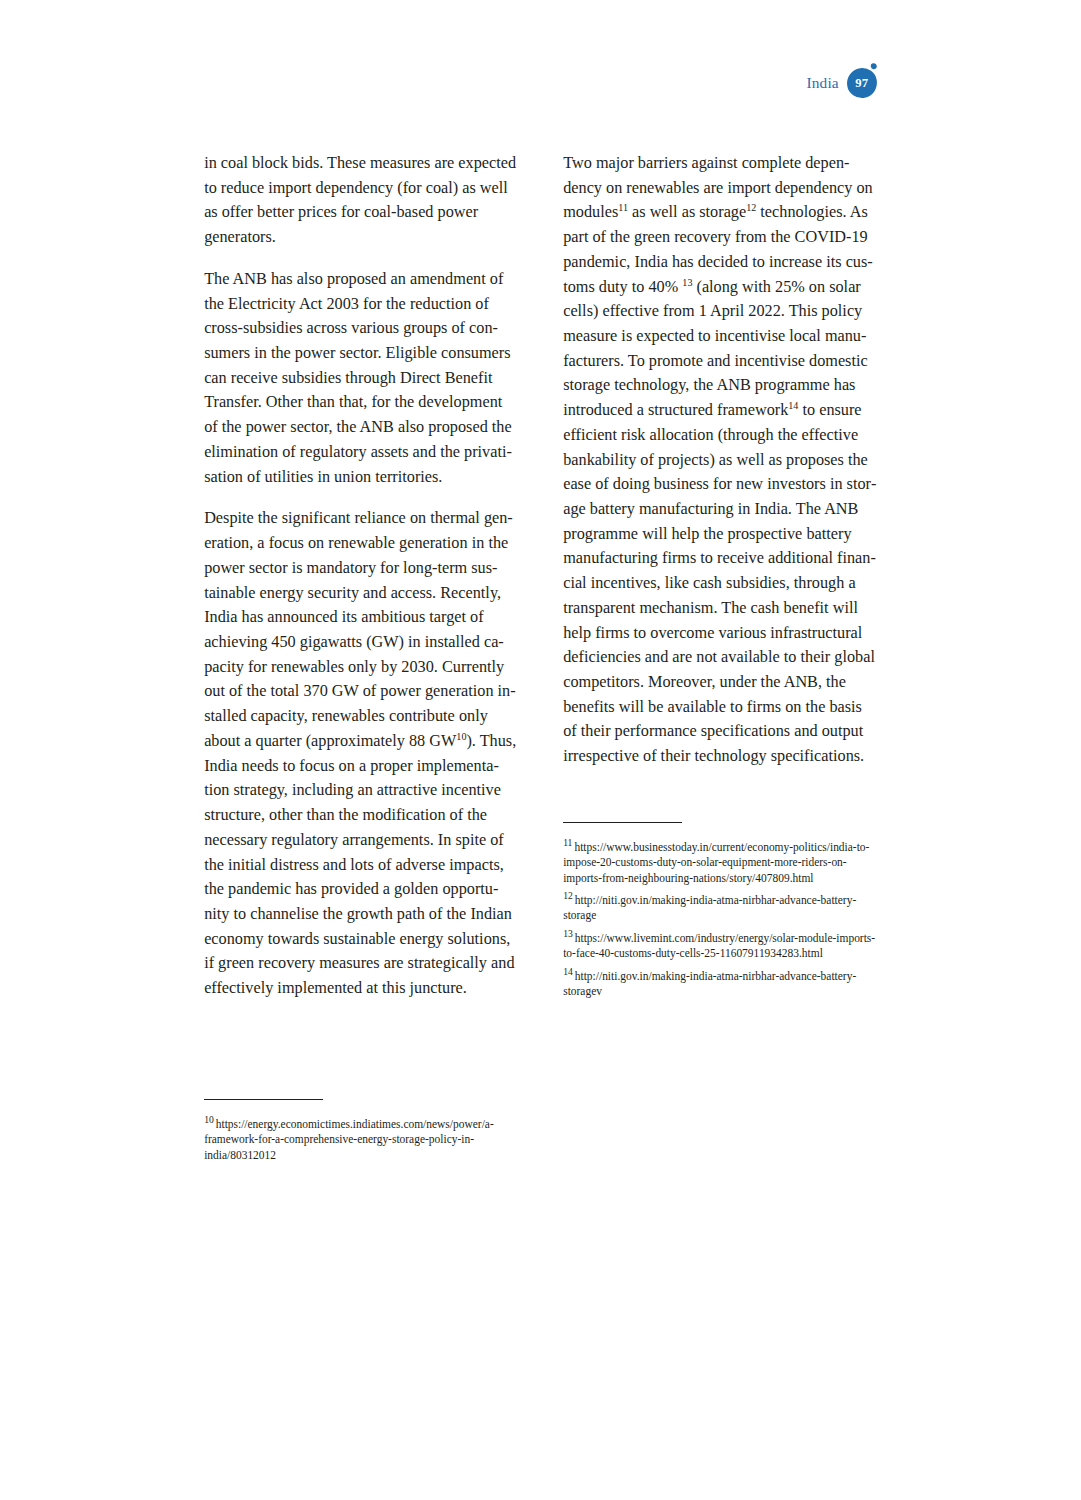India 97
in coal block bids. These measures are expected to reduce import dependency (for coal) as well as offer better prices for coal-based power generators.
The ANB has also proposed an amendment of the Electricity Act 2003 for the reduction of cross-subsidies across various groups of consumers in the power sector. Eligible consumers can receive subsidies through Direct Benefit Transfer. Other than that, for the development of the power sector, the ANB also proposed the elimination of regulatory assets and the privatisation of utilities in union territories.
Despite the significant reliance on thermal generation, a focus on renewable generation in the power sector is mandatory for long-term sustainable energy security and access. Recently, India has announced its ambitious target of achieving 450 gigawatts (GW) in installed capacity for renewables only by 2030. Currently out of the total 370 GW of power generation installed capacity, renewables contribute only about a quarter (approximately 88 GW10). Thus, India needs to focus on a proper implementation strategy, including an attractive incentive structure, other than the modification of the necessary regulatory arrangements. In spite of the initial distress and lots of adverse impacts, the pandemic has provided a golden opportunity to channelise the growth path of the Indian economy towards sustainable energy solutions, if green recovery measures are strategically and effectively implemented at this juncture.
10https://energy.economictimes.indiatimes.com/news/power/a-framework-for-a-comprehensive-energy-storage-policy-in-india/80312012
Two major barriers against complete dependency on renewables are import dependency on modules11 as well as storage12 technologies. As part of the green recovery from the COVID-19 pandemic, India has decided to increase its customs duty to 40% 13 (along with 25% on solar cells) effective from 1 April 2022. This policy measure is expected to incentivise local manufacturers. To promote and incentivise domestic storage technology, the ANB programme has introduced a structured framework14 to ensure efficient risk allocation (through the effective bankability of projects) as well as proposes the ease of doing business for new investors in storage battery manufacturing in India. The ANB programme will help the prospective battery manufacturing firms to receive additional financial incentives, like cash subsidies, through a transparent mechanism. The cash benefit will help firms to overcome various infrastructural deficiencies and are not available to their global competitors. Moreover, under the ANB, the benefits will be available to firms on the basis of their performance specifications and output irrespective of their technology specifications.
11https://www.businesstoday.in/current/economy-politics/india-to-impose-20-customs-duty-on-solar-equipment-more-riders-on-imports-from-neighbouring-nations/story/407809.html
12http://niti.gov.in/making-india-atma-nirbhar-advance-battery-storage
13https://www.livemint.com/industry/energy/solar-module-imports-to-face-40-customs-duty-cells-25-11607911934283.html
14http://niti.gov.in/making-india-atma-nirbhar-advance-battery-storagev